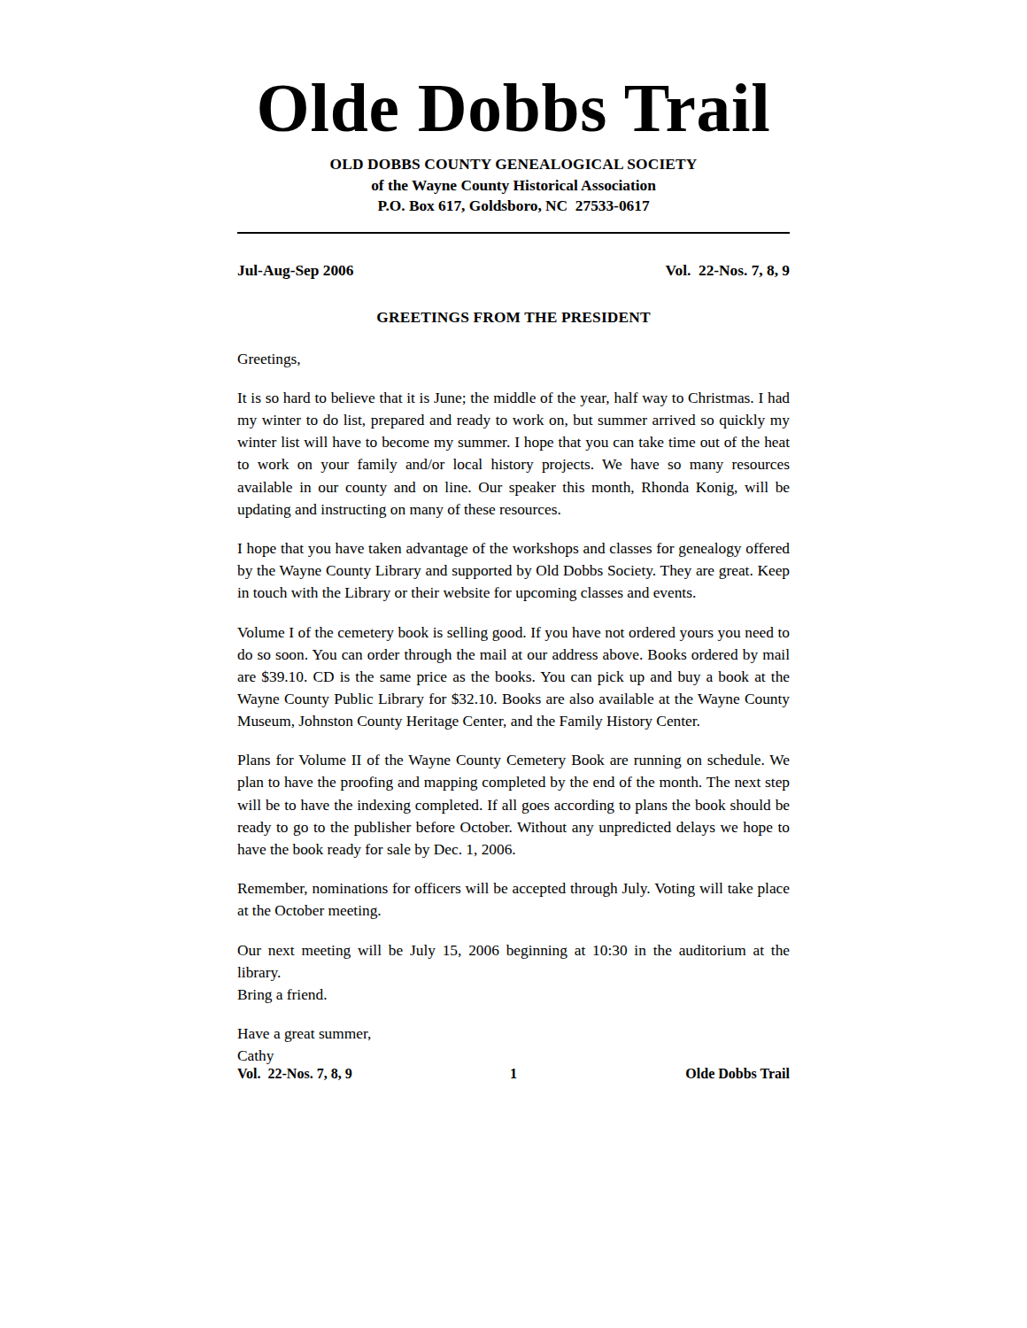Olde Dobbs Trail
OLD DOBBS COUNTY GENEALOGICAL SOCIETY
of the Wayne County Historical Association
P.O. Box 617, Goldsboro, NC 27533-0617
Jul-Aug-Sep 2006 Vol. 22-Nos. 7, 8, 9
GREETINGS FROM THE PRESIDENT
Greetings,
It is so hard to believe that it is June; the middle of the year, half way to Christmas. I had my winter to do list, prepared and ready to work on, but summer arrived so quickly my winter list will have to become my summer. I hope that you can take time out of the heat to work on your family and/or local history projects. We have so many resources available in our county and on line. Our speaker this month, Rhonda Konig, will be updating and instructing on many of these resources.
I hope that you have taken advantage of the workshops and classes for genealogy offered by the Wayne County Library and supported by Old Dobbs Society. They are great. Keep in touch with the Library or their website for upcoming classes and events.
Volume I of the cemetery book is selling good. If you have not ordered yours you need to do so soon. You can order through the mail at our address above. Books ordered by mail are $39.10. CD is the same price as the books. You can pick up and buy a book at the Wayne County Public Library for $32.10. Books are also available at the Wayne County Museum, Johnston County Heritage Center, and the Family History Center.
Plans for Volume II of the Wayne County Cemetery Book are running on schedule. We plan to have the proofing and mapping completed by the end of the month. The next step will be to have the indexing completed. If all goes according to plans the book should be ready to go to the publisher before October. Without any unpredicted delays we hope to have the book ready for sale by Dec. 1, 2006.
Remember, nominations for officers will be accepted through July. Voting will take place at the October meeting.
Our next meeting will be July 15, 2006 beginning at 10:30 in the auditorium at the library.
Bring a friend.
Have a great summer,
Cathy
Vol. 22-Nos. 7, 8, 9 1 Olde Dobbs Trail